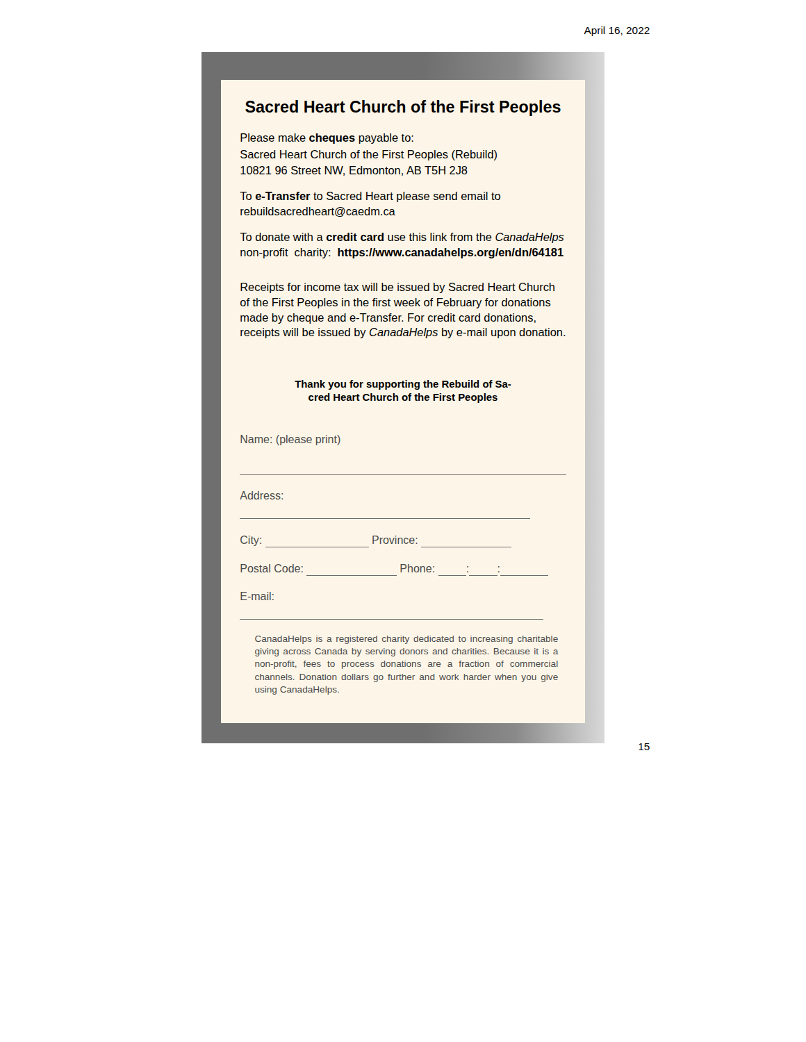April 16, 2022
Sacred Heart Church of the First Peoples
Please make cheques payable to:
Sacred Heart Church of the First Peoples (Rebuild)
10821 96 Street NW, Edmonton, AB T5H 2J8
To e-Transfer to Sacred Heart please send email to rebuildsacredheart@caedm.ca
To donate with a credit card use this link from the CanadaHelps non-profit charity: https://www.canadahelps.org/en/dn/64181
Receipts for income tax will be issued by Sacred Heart Church of the First Peoples in the first week of February for donations made by cheque and e-Transfer. For credit card donations, receipts will be issued by CanadaHelps by e-mail upon donation.
Thank you for supporting the Rebuild of Sa-
cred Heart Church of the First Peoples
Name: (please print)
Address:
City: Province:
Postal Code: Phone: : :
E-mail:
CanadaHelps is a registered charity dedicated to increasing charitable giving across Canada by serving donors and charities. Because it is a non-profit, fees to process donations are a fraction of commercial channels. Donation dollars go further and work harder when you give using CanadaHelps.
15